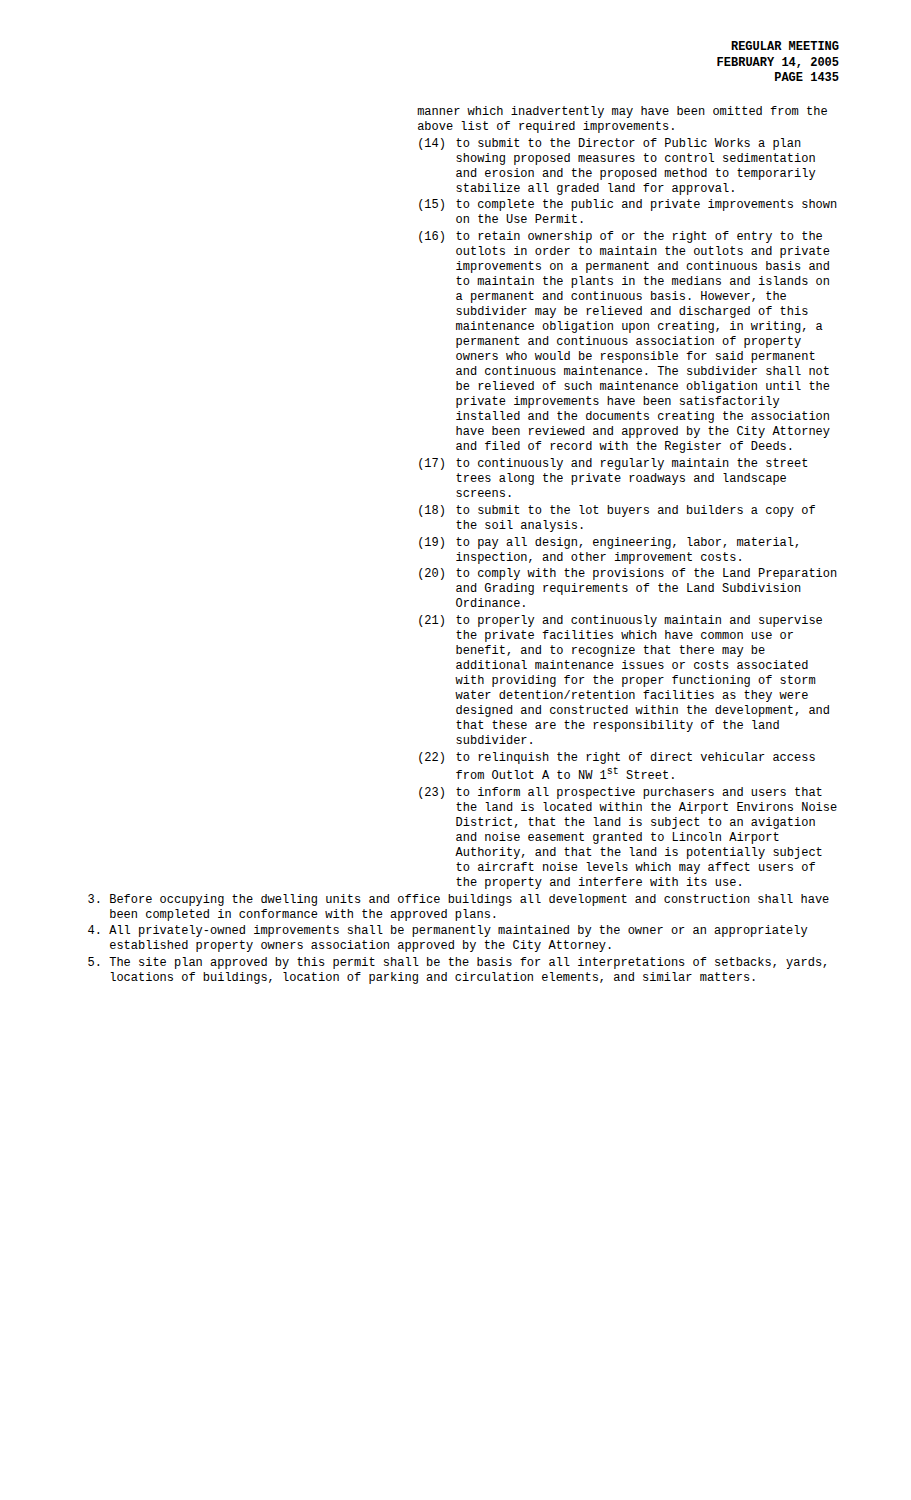REGULAR MEETING
FEBRUARY 14, 2005
PAGE 1435
manner which inadvertently may have been omitted from the above list of required improvements.
(14) to submit to the Director of Public Works a plan showing proposed measures to control sedimentation and erosion and the proposed method to temporarily stabilize all graded land for approval.
(15) to complete the public and private improvements shown on the Use Permit.
(16) to retain ownership of or the right of entry to the outlots in order to maintain the outlots and private improvements on a permanent and continuous basis and to maintain the plants in the medians and islands on a permanent and continuous basis. However, the subdivider may be relieved and discharged of this maintenance obligation upon creating, in writing, a permanent and continuous association of property owners who would be responsible for said permanent and continuous maintenance. The subdivider shall not be relieved of such maintenance obligation until the private improvements have been satisfactorily installed and the documents creating the association have been reviewed and approved by the City Attorney and filed of record with the Register of Deeds.
(17) to continuously and regularly maintain the street trees along the private roadways and landscape screens.
(18) to submit to the lot buyers and builders a copy of the soil analysis.
(19) to pay all design, engineering, labor, material, inspection, and other improvement costs.
(20) to comply with the provisions of the Land Preparation and Grading requirements of the Land Subdivision Ordinance.
(21) to properly and continuously maintain and supervise the private facilities which have common use or benefit, and to recognize that there may be additional maintenance issues or costs associated with providing for the proper functioning of storm water detention/retention facilities as they were designed and constructed within the development, and that these are the responsibility of the land subdivider.
(22) to relinquish the right of direct vehicular access from Outlot A to NW 1st Street.
(23) to inform all prospective purchasers and users that the land is located within the Airport Environs Noise District, that the land is subject to an avigation and noise easement granted to Lincoln Airport Authority, and that the land is potentially subject to aircraft noise levels which may affect users of the property and interfere with its use.
3. Before occupying the dwelling units and office buildings all development and construction shall have been completed in conformance with the approved plans.
4. All privately-owned improvements shall be permanently maintained by the owner or an appropriately established property owners association approved by the City Attorney.
5. The site plan approved by this permit shall be the basis for all interpretations of setbacks, yards, locations of buildings, location of parking and circulation elements, and similar matters.